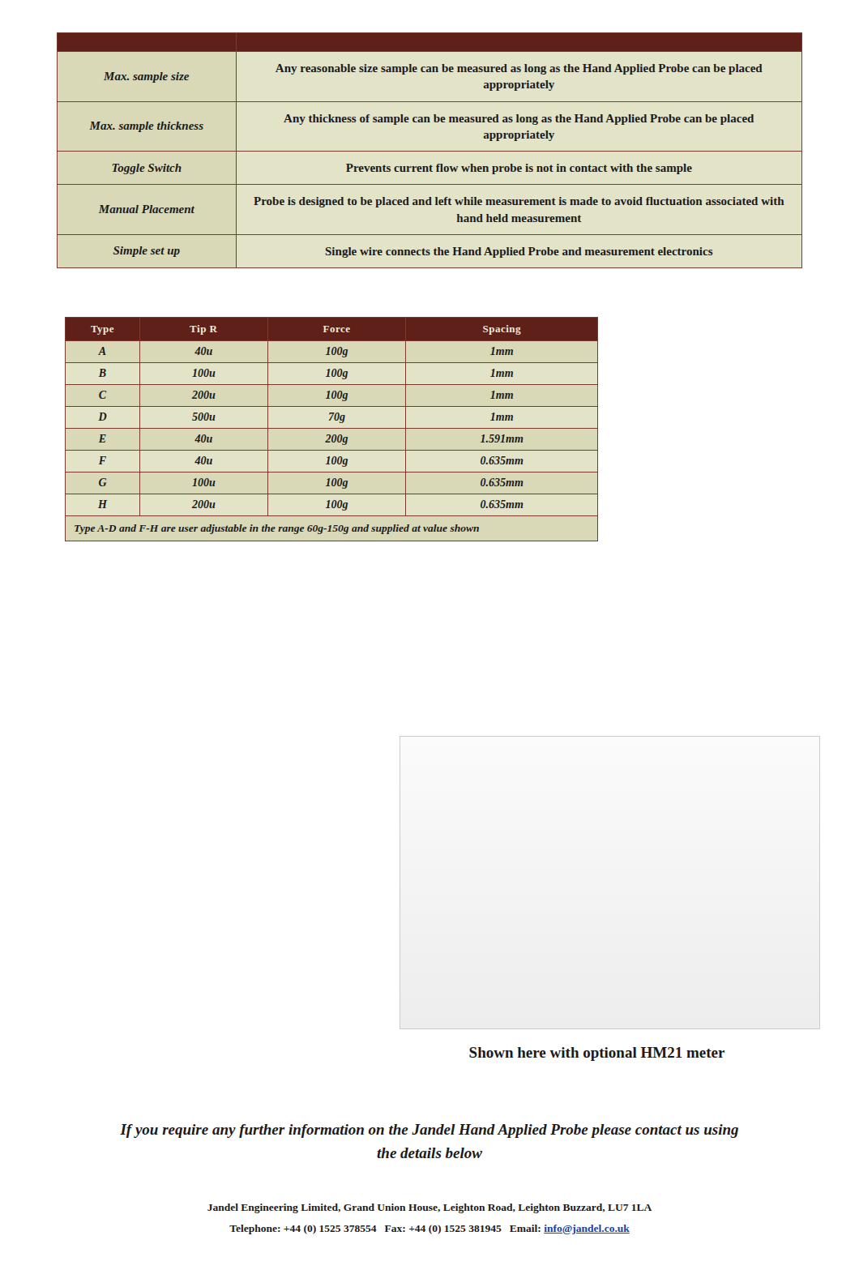| Max. sample size | Any reasonable size sample can be measured as long as the Hand Applied Probe can be placed appropriately |
| Max. sample thickness | Any thickness of sample can be measured as long as the Hand Applied Probe can be placed appropriately |
| Toggle Switch | Prevents current flow when probe is not in contact with the sample |
| Manual Placement | Probe is designed to be placed and left while measurement is made to avoid fluctuation associated with hand held measurement |
| Simple set up | Single wire connects the Hand Applied Probe and measurement electronics |
| Type | Tip R | Force | Spacing |
| --- | --- | --- | --- |
| A | 40u | 100g | 1mm |
| B | 100u | 100g | 1mm |
| C | 200u | 100g | 1mm |
| D | 500u | 70g | 1mm |
| E | 40u | 200g | 1.591mm |
| F | 40u | 100g | 0.635mm |
| G | 100u | 100g | 0.635mm |
| H | 200u | 100g | 0.635mm |
| Type A-D and F-H are user adjustable in the range 60g-150g and supplied at value shown |
Shown here with optional HM21 meter
If you require any further information on the Jandel Hand Applied Probe please contact us using the details below
Jandel Engineering Limited, Grand Union House, Leighton Road, Leighton Buzzard, LU7 1LA
Telephone: +44 (0) 1525 378554 Fax: +44 (0) 1525 381945 Email: info@jandel.co.uk